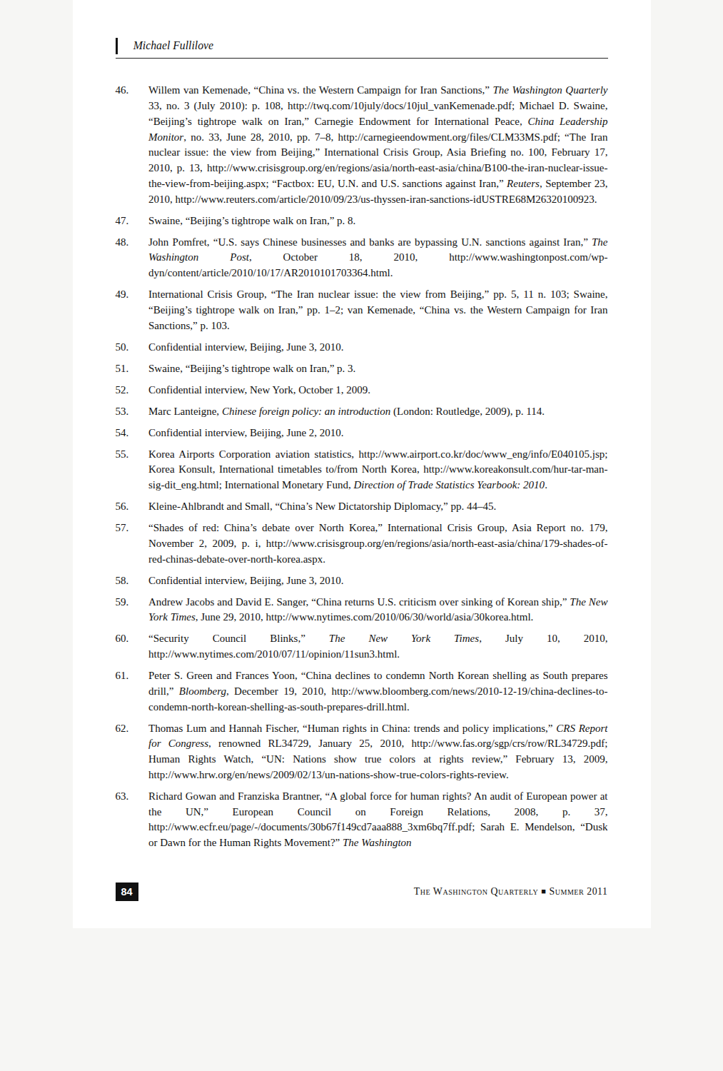Michael Fullilove
46. Willem van Kemenade, “China vs. the Western Campaign for Iran Sanctions,” The Washington Quarterly 33, no. 3 (July 2010): p. 108, http://twq.com/10july/docs/10jul_vanKemenade.pdf; Michael D. Swaine, “Beijing’s tightrope walk on Iran,” Carnegie Endowment for International Peace, China Leadership Monitor, no. 33, June 28, 2010, pp. 7–8, http://carnegieendowment.org/files/CLM33MS.pdf; “The Iran nuclear issue: the view from Beijing,” International Crisis Group, Asia Briefing no. 100, February 17, 2010, p. 13, http://www.crisisgroup.org/en/regions/asia/north-east-asia/china/B100-the-iran-nuclear-issue-the-view-from-beijing.aspx; “Factbox: EU, U.N. and U.S. sanctions against Iran,” Reuters, September 23, 2010, http://www.reuters.com/article/2010/09/23/us-thyssen-iran-sanctions-idUSTRE68M26320100923.
47. Swaine, “Beijing’s tightrope walk on Iran,” p. 8.
48. John Pomfret, “U.S. says Chinese businesses and banks are bypassing U.N. sanctions against Iran,” The Washington Post, October 18, 2010, http://www.washingtonpost.com/wp-dyn/content/article/2010/10/17/AR2010101703364.html.
49. International Crisis Group, “The Iran nuclear issue: the view from Beijing,” pp. 5, 11 n. 103; Swaine, “Beijing’s tightrope walk on Iran,” pp. 1–2; van Kemenade, “China vs. the Western Campaign for Iran Sanctions,” p. 103.
50. Confidential interview, Beijing, June 3, 2010.
51. Swaine, “Beijing’s tightrope walk on Iran,” p. 3.
52. Confidential interview, New York, October 1, 2009.
53. Marc Lanteigne, Chinese foreign policy: an introduction (London: Routledge, 2009), p. 114.
54. Confidential interview, Beijing, June 2, 2010.
55. Korea Airports Corporation aviation statistics, http://www.airport.co.kr/doc/www_eng/info/E040105.jsp; Korea Konsult, International timetables to/from North Korea, http://www.koreakonsult.com/hur-tar-man-sig-dit_eng.html; International Monetary Fund, Direction of Trade Statistics Yearbook: 2010.
56. Kleine-Ahlbrandt and Small, “China’s New Dictatorship Diplomacy,” pp. 44–45.
57.“Shades of red: China’s debate over North Korea,” International Crisis Group, Asia Report no. 179, November 2, 2009, p. i, http://www.crisisgroup.org/en/regions/asia/north-east-asia/china/179-shades-of-red-chinas-debate-over-north-korea.aspx.
58. Confidential interview, Beijing, June 3, 2010.
59. Andrew Jacobs and David E. Sanger, “China returns U.S. criticism over sinking of Korean ship,” The New York Times, June 29, 2010, http://www.nytimes.com/2010/06/30/world/asia/30korea.html.
60.“Security Council Blinks,” The New York Times, July 10, 2010, http://www.nytimes.com/2010/07/11/opinion/11sun3.html.
61. Peter S. Green and Frances Yoon, “China declines to condemn North Korean shelling as South prepares drill,” Bloomberg, December 19, 2010, http://www.bloomberg.com/news/2010-12-19/china-declines-to-condemn-north-korean-shelling-as-south-prepares-drill.html.
62. Thomas Lum and Hannah Fischer, “Human rights in China: trends and policy implications,” CRS Report for Congress, renowned RL34729, January 25, 2010, http://www.fas.org/sgp/crs/row/RL34729.pdf; Human Rights Watch, “UN: Nations show true colors at rights review,” February 13, 2009, http://www.hrw.org/en/news/2009/02/13/un-nations-show-true-colors-rights-review.
63. Richard Gowan and Franziska Brantner, “A global force for human rights? An audit of European power at the UN,” European Council on Foreign Relations, 2008, p. 37, http://www.ecfr.eu/page/-/documents/30b67f149cd7aaa888_3xm6bq7ff.pdf; Sarah E. Mendelson, “Dusk or Dawn for the Human Rights Movement?” The Washington
84 The Washington Quarterly ■ Summer 2011